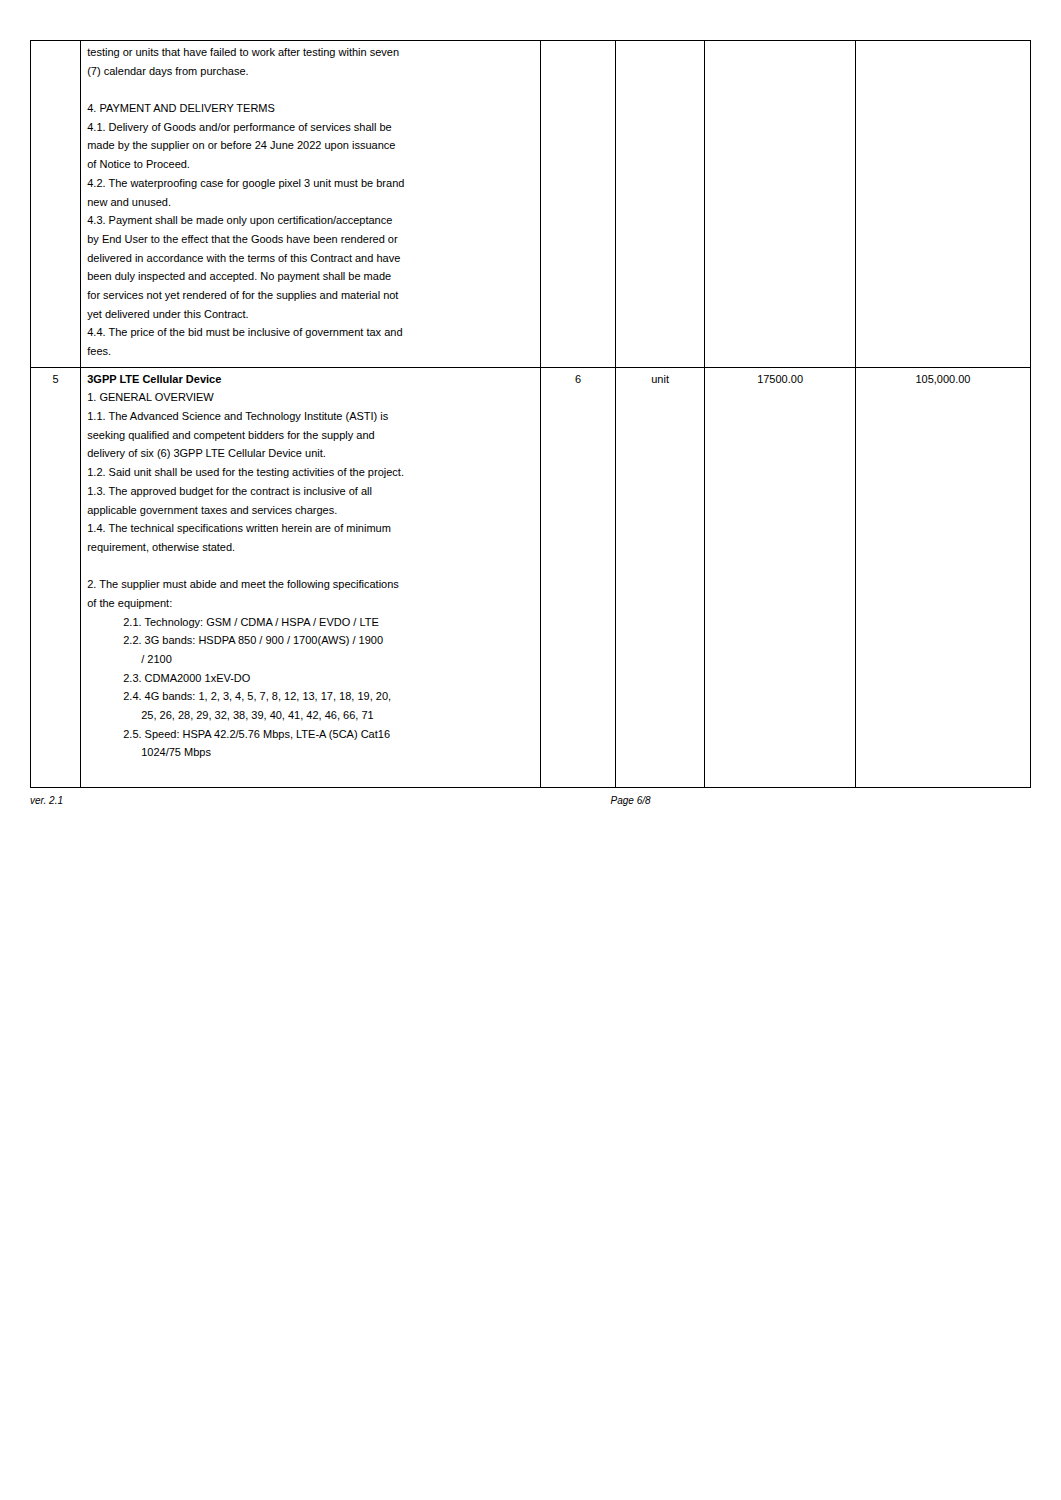| | testing or units that have failed to work after testing within seven (7) calendar days from purchase. 4. PAYMENT AND DELIVERY TERMS 4.1. Delivery of Goods and/or performance of services shall be made by the supplier on or before 24 June 2022 upon issuance of Notice to Proceed. 4.2. The waterproofing case for google pixel 3 unit must be brand new and unused. 4.3. Payment shall be made only upon certification/acceptance by End User to the effect that the Goods have been rendered or delivered in accordance with the terms of this Contract and have been duly inspected and accepted. No payment shall be made for services not yet rendered of for the supplies and material not yet delivered under this Contract. 4.4. The price of the bid must be inclusive of government tax and fees. | | | | |
| 5 | 3GPP LTE Cellular Device 1. GENERAL OVERVIEW 1.1. The Advanced Science and Technology Institute (ASTI) is seeking qualified and competent bidders for the supply and delivery of six (6) 3GPP LTE Cellular Device unit. 1.2. Said unit shall be used for the testing activities of the project. 1.3. The approved budget for the contract is inclusive of all applicable government taxes and services charges. 1.4. The technical specifications written herein are of minimum requirement, otherwise stated. 2. The supplier must abide and meet the following specifications of the equipment: 2.1. Technology: GSM / CDMA / HSPA / EVDO / LTE 2.2. 3G bands: HSDPA 850 / 900 / 1700(AWS) / 1900 / 2100 2.3. CDMA2000 1xEV-DO 2.4. 4G bands: 1, 2, 3, 4, 5, 7, 8, 12, 13, 17, 18, 19, 20, 25, 26, 28, 29, 32, 38, 39, 40, 41, 42, 46, 66, 71 2.5. Speed: HSPA 42.2/5.76 Mbps, LTE-A (5CA) Cat16 1024/75 Mbps | 6 | unit | 17500.00 | 105,000.00 |
ver. 2.1 Page 6/8